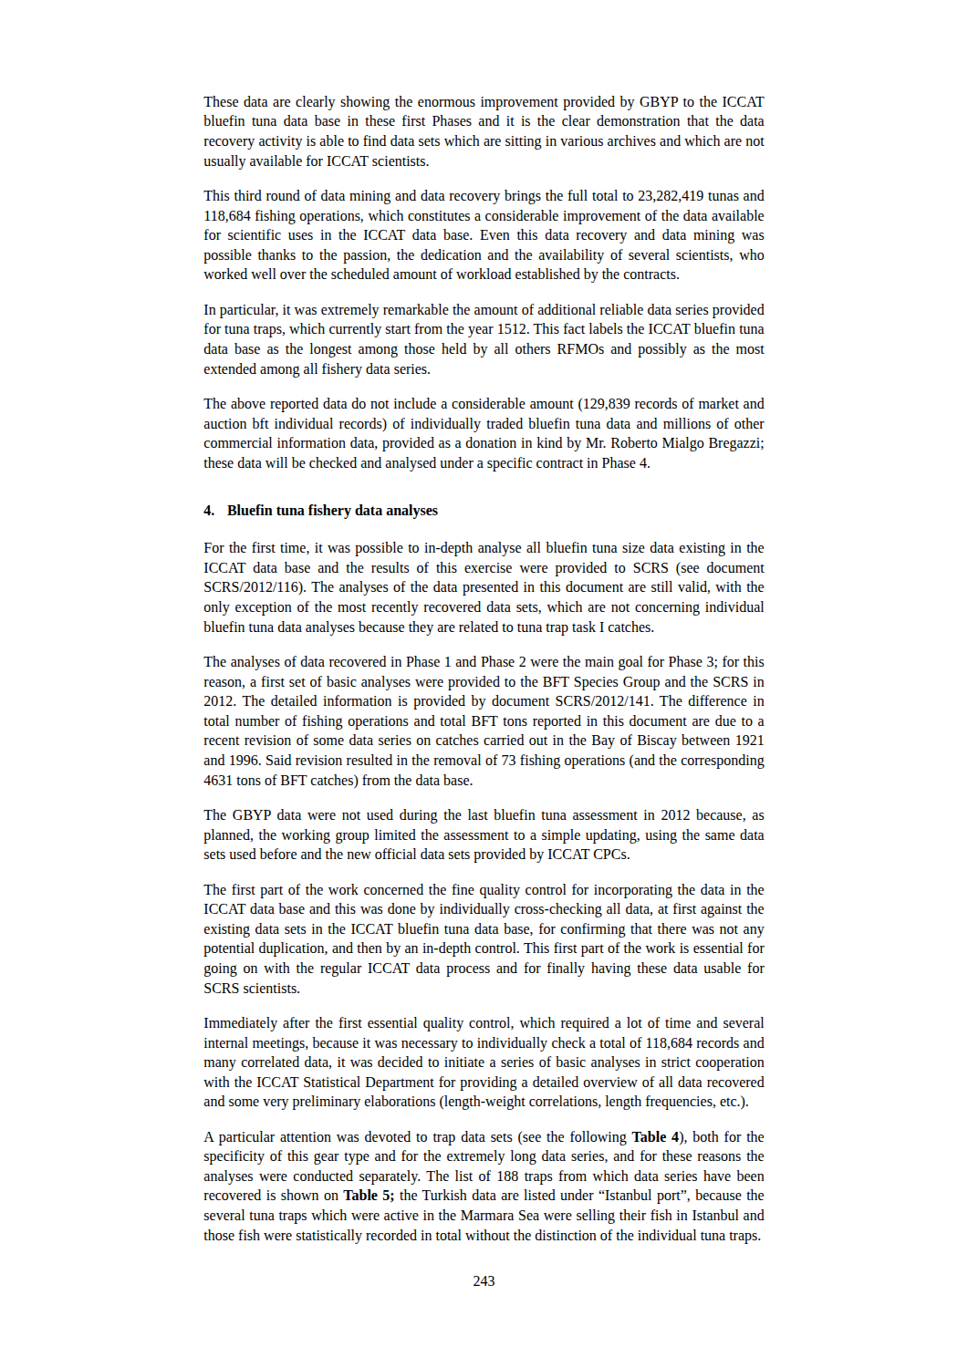These data are clearly showing the enormous improvement provided by GBYP to the ICCAT bluefin tuna data base in these first Phases and it is the clear demonstration that the data recovery activity is able to find data sets which are sitting in various archives and which are not usually available for ICCAT scientists.
This third round of data mining and data recovery brings the full total to 23,282,419 tunas and 118,684 fishing operations, which constitutes a considerable improvement of the data available for scientific uses in the ICCAT data base. Even this data recovery and data mining was possible thanks to the passion, the dedication and the availability of several scientists, who worked well over the scheduled amount of workload established by the contracts.
In particular, it was extremely remarkable the amount of additional reliable data series provided for tuna traps, which currently start from the year 1512. This fact labels the ICCAT bluefin tuna data base as the longest among those held by all others RFMOs and possibly as the most extended among all fishery data series.
The above reported data do not include a considerable amount (129,839 records of market and auction bft individual records) of individually traded bluefin tuna data and millions of other commercial information data, provided as a donation in kind by Mr. Roberto Mialgo Bregazzi; these data will be checked and analysed under a specific contract in Phase 4.
4. Bluefin tuna fishery data analyses
For the first time, it was possible to in-depth analyse all bluefin tuna size data existing in the ICCAT data base and the results of this exercise were provided to SCRS (see document SCRS/2012/116). The analyses of the data presented in this document are still valid, with the only exception of the most recently recovered data sets, which are not concerning individual bluefin tuna data analyses because they are related to tuna trap task I catches.
The analyses of data recovered in Phase 1 and Phase 2 were the main goal for Phase 3; for this reason, a first set of basic analyses were provided to the BFT Species Group and the SCRS in 2012. The detailed information is provided by document SCRS/2012/141. The difference in total number of fishing operations and total BFT tons reported in this document are due to a recent revision of some data series on catches carried out in the Bay of Biscay between 1921 and 1996. Said revision resulted in the removal of 73 fishing operations (and the corresponding 4631 tons of BFT catches) from the data base.
The GBYP data were not used during the last bluefin tuna assessment in 2012 because, as planned, the working group limited the assessment to a simple updating, using the same data sets used before and the new official data sets provided by ICCAT CPCs.
The first part of the work concerned the fine quality control for incorporating the data in the ICCAT data base and this was done by individually cross-checking all data, at first against the existing data sets in the ICCAT bluefin tuna data base, for confirming that there was not any potential duplication, and then by an in-depth control. This first part of the work is essential for going on with the regular ICCAT data process and for finally having these data usable for SCRS scientists.
Immediately after the first essential quality control, which required a lot of time and several internal meetings, because it was necessary to individually check a total of 118,684 records and many correlated data, it was decided to initiate a series of basic analyses in strict cooperation with the ICCAT Statistical Department for providing a detailed overview of all data recovered and some very preliminary elaborations (length-weight correlations, length frequencies, etc.).
A particular attention was devoted to trap data sets (see the following Table 4), both for the specificity of this gear type and for the extremely long data series, and for these reasons the analyses were conducted separately. The list of 188 traps from which data series have been recovered is shown on Table 5; the Turkish data are listed under “Istanbul port”, because the several tuna traps which were active in the Marmara Sea were selling their fish in Istanbul and those fish were statistically recorded in total without the distinction of the individual tuna traps.
243